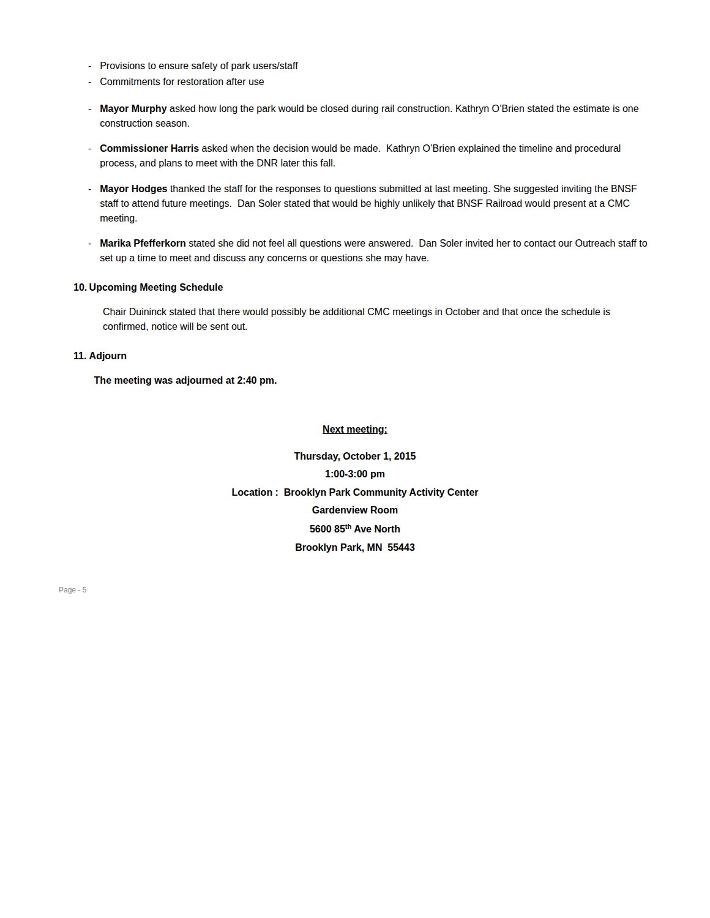Provisions to ensure safety of park users/staff
Commitments for restoration after use
Mayor Murphy asked how long the park would be closed during rail construction. Kathryn O’Brien stated the estimate is one construction season.
Commissioner Harris asked when the decision would be made. Kathryn O’Brien explained the timeline and procedural process, and plans to meet with the DNR later this fall.
Mayor Hodges thanked the staff for the responses to questions submitted at last meeting. She suggested inviting the BNSF staff to attend future meetings. Dan Soler stated that would be highly unlikely that BNSF Railroad would present at a CMC meeting.
Marika Pfefferkorn stated she did not feel all questions were answered. Dan Soler invited her to contact our Outreach staff to set up a time to meet and discuss any concerns or questions she may have.
10. Upcoming Meeting Schedule
Chair Duininck stated that there would possibly be additional CMC meetings in October and that once the schedule is confirmed, notice will be sent out.
11. Adjourn
The meeting was adjourned at 2:40 pm.
Next meeting:
Thursday, October 1, 2015
1:00-3:00 pm
Location : Brooklyn Park Community Activity Center
Gardenview Room
5600 85th Ave North
Brooklyn Park, MN 55443
Page - 5